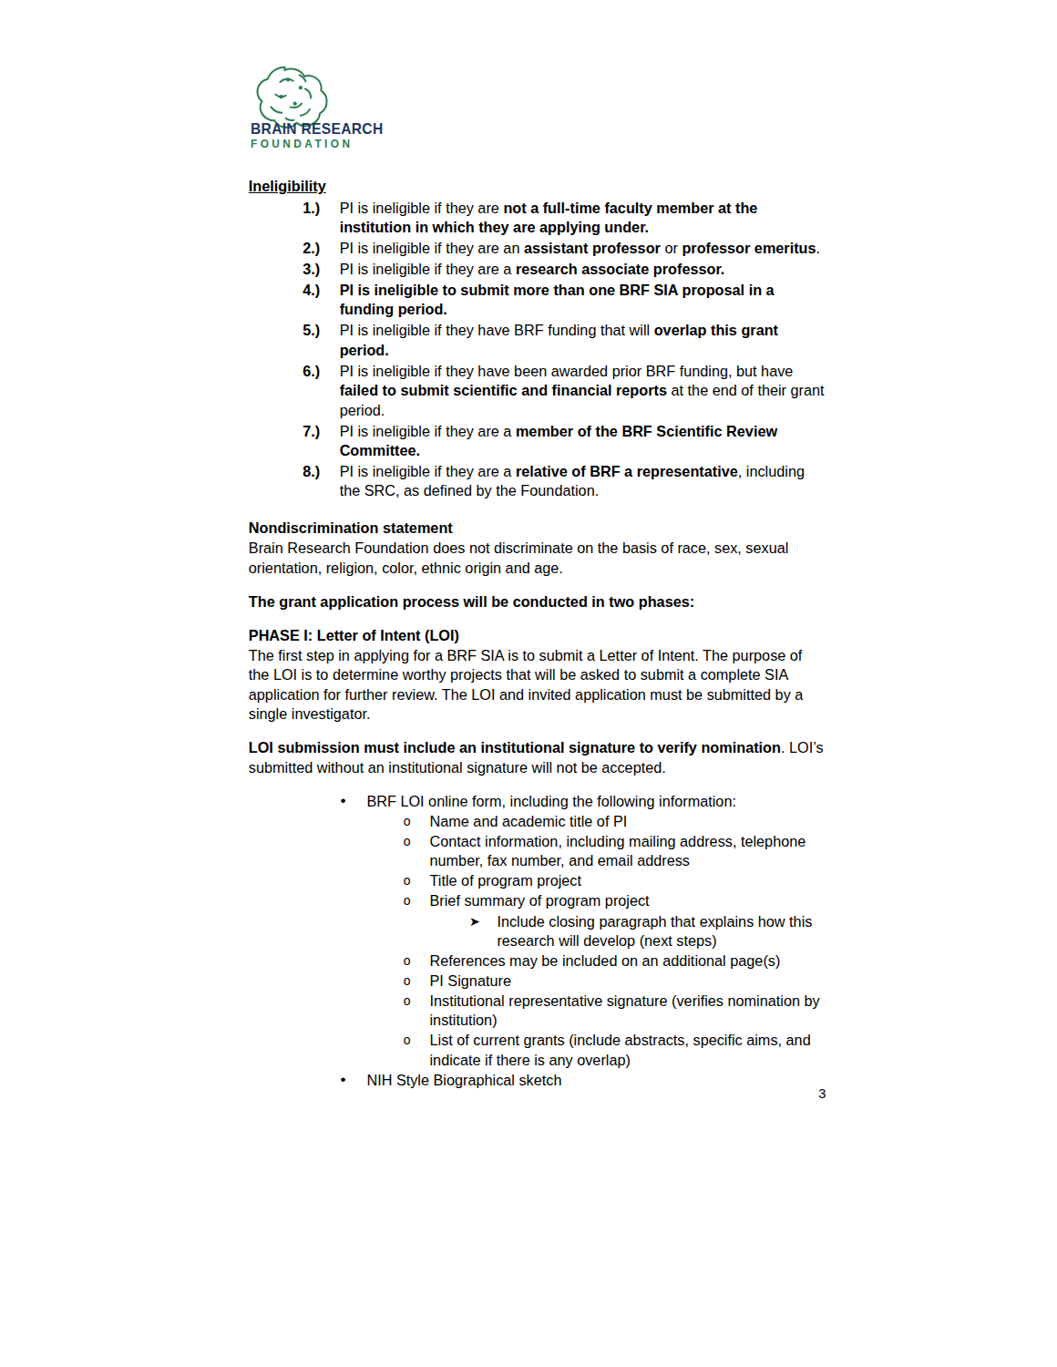BRAIN RESEARCH FOUNDATION
Ineligibility
1.) PI is ineligible if they are not a full-time faculty member at the institution in which they are applying under.
2.) PI is ineligible if they are an assistant professor or professor emeritus.
3.) PI is ineligible if they are a research associate professor.
4.) PI is ineligible to submit more than one BRF SIA proposal in a funding period.
5.) PI is ineligible if they have BRF funding that will overlap this grant period.
6.) PI is ineligible if they have been awarded prior BRF funding, but have failed to submit scientific and financial reports at the end of their grant period.
7.) PI is ineligible if they are a member of the BRF Scientific Review Committee.
8.) PI is ineligible if they are a relative of BRF a representative, including the SRC, as defined by the Foundation.
Nondiscrimination statement
Brain Research Foundation does not discriminate on the basis of race, sex, sexual orientation, religion, color, ethnic origin and age.
The grant application process will be conducted in two phases:
PHASE I: Letter of Intent (LOI)
The first step in applying for a BRF SIA is to submit a Letter of Intent. The purpose of the LOI is to determine worthy projects that will be asked to submit a complete SIA application for further review. The LOI and invited application must be submitted by a single investigator.
LOI submission must include an institutional signature to verify nomination. LOI’s submitted without an institutional signature will not be accepted.
BRF LOI online form, including the following information:
Name and academic title of PI
Contact information, including mailing address, telephone number, fax number, and email address
Title of program project
Brief summary of program project
Include closing paragraph that explains how this research will develop (next steps)
References may be included on an additional page(s)
PI Signature
Institutional representative signature (verifies nomination by institution)
List of current grants (include abstracts, specific aims, and indicate if there is any overlap)
NIH Style Biographical sketch
3